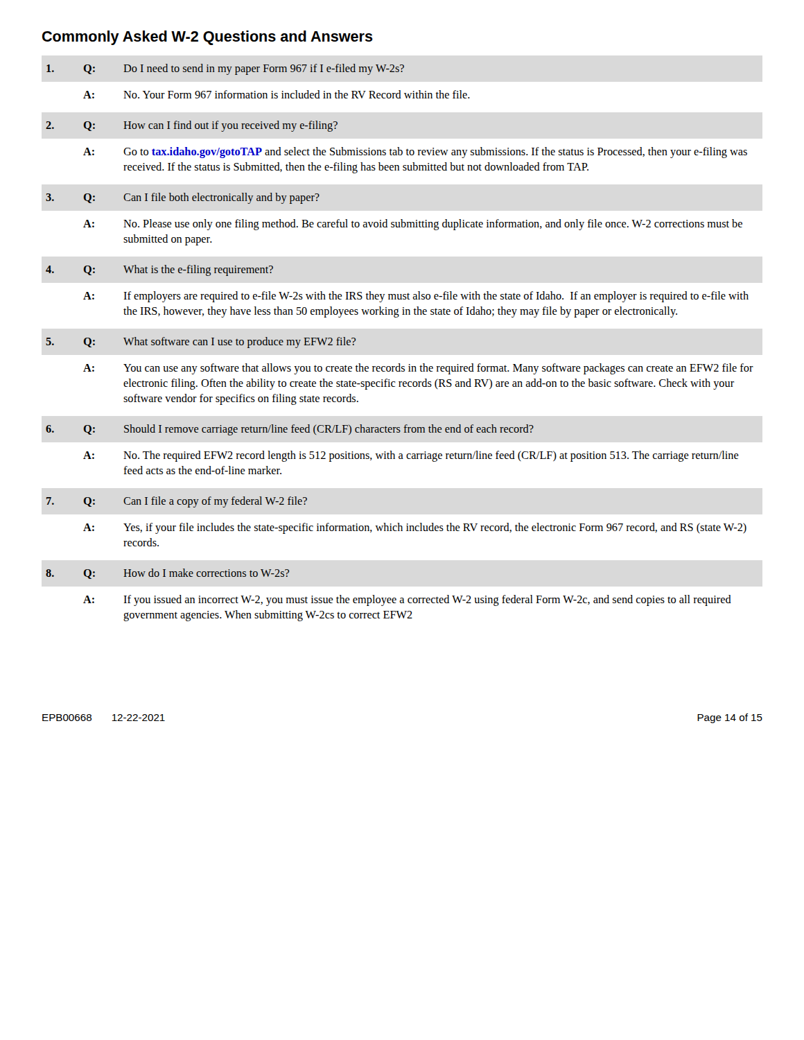Commonly Asked W-2 Questions and Answers
| 1. | Q: | Do I need to send in my paper Form 967 if I e-filed my W-2s? |
| | A: | No. Your Form 967 information is included in the RV Record within the file. |
| 2. | Q: | How can I find out if you received my e-filing? |
| | A: | Go to tax.idaho.gov/gotoTAP and select the Submissions tab to review any submissions. If the status is Processed, then your e-filing was received. If the status is Submitted, then the e-filing has been submitted but not downloaded from TAP. |
| 3. | Q: | Can I file both electronically and by paper? |
| | A: | No. Please use only one filing method. Be careful to avoid submitting duplicate information, and only file once. W-2 corrections must be submitted on paper. |
| 4. | Q: | What is the e-filing requirement? |
| | A: | If employers are required to e-file W-2s with the IRS they must also e-file with the state of Idaho. If an employer is required to e-file with the IRS, however, they have less than 50 employees working in the state of Idaho; they may file by paper or electronically. |
| 5. | Q: | What software can I use to produce my EFW2 file? |
| | A: | You can use any software that allows you to create the records in the required format. Many software packages can create an EFW2 file for electronic filing. Often the ability to create the state-specific records (RS and RV) are an add-on to the basic software. Check with your software vendor for specifics on filing state records. |
| 6. | Q: | Should I remove carriage return/line feed (CR/LF) characters from the end of each record? |
| | A: | No. The required EFW2 record length is 512 positions, with a carriage return/line feed (CR/LF) at position 513. The carriage return/line feed acts as the end-of-line marker. |
| 7. | Q: | Can I file a copy of my federal W-2 file? |
| | A: | Yes, if your file includes the state-specific information, which includes the RV record, the electronic Form 967 record, and RS (state W-2) records. |
| 8. | Q: | How do I make corrections to W-2s? |
| | A: | If you issued an incorrect W-2, you must issue the employee a corrected W-2 using federal Form W-2c, and send copies to all required government agencies. When submitting W-2cs to correct EFW2 |
EPB0066812-22-2021
Page 14 of 15